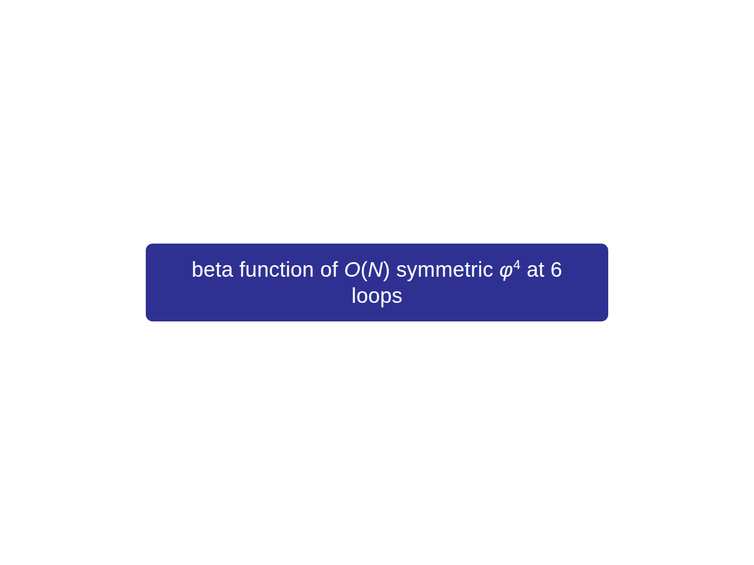beta function of O(N) symmetric φ4 at 6 loops